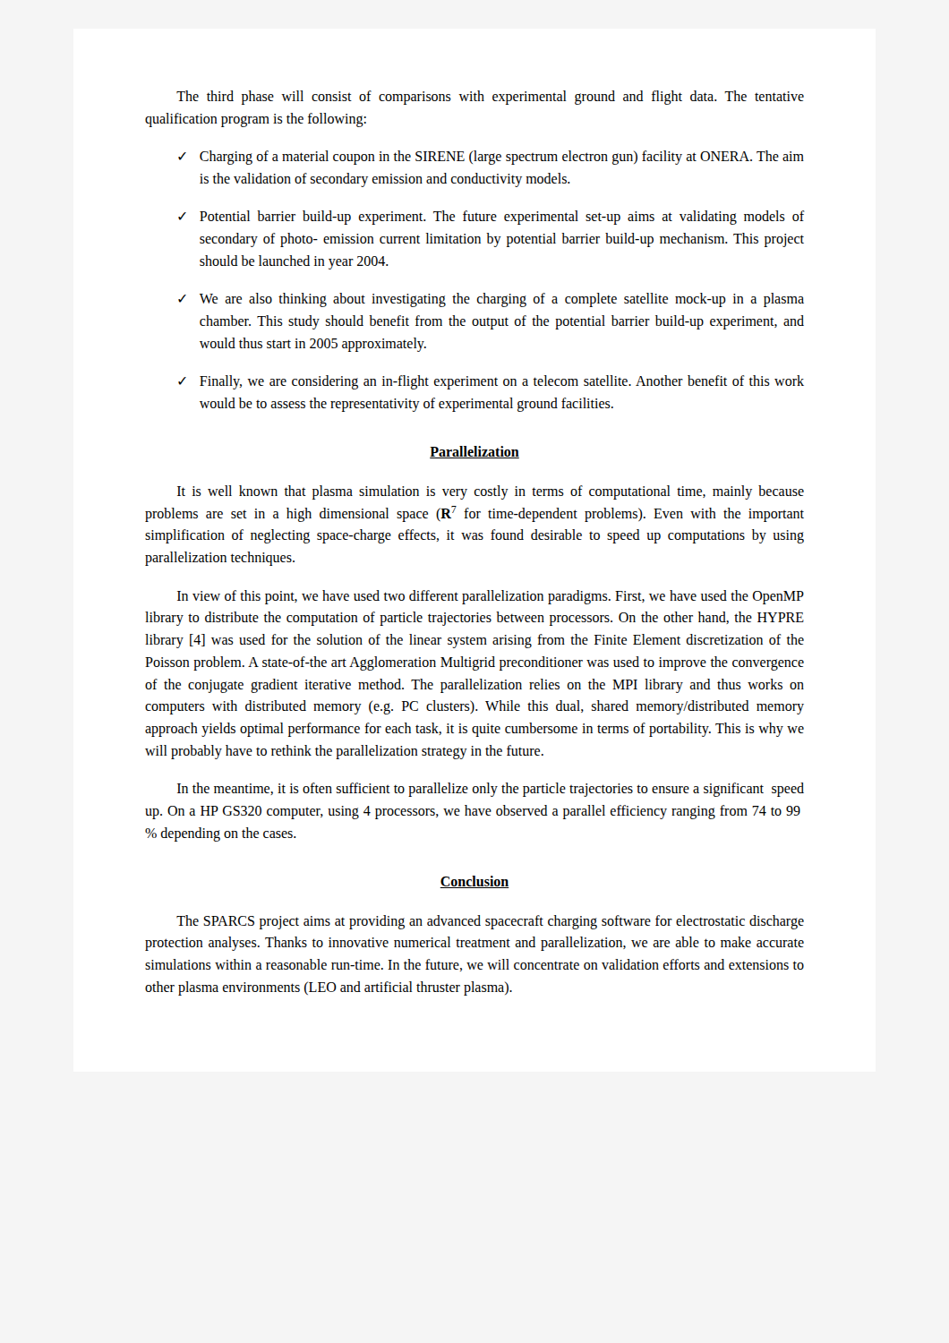The third phase will consist of comparisons with experimental ground and flight data. The tentative qualification program is the following:
Charging of a material coupon in the SIRENE (large spectrum electron gun) facility at ONERA. The aim is the validation of secondary emission and conductivity models.
Potential barrier build-up experiment. The future experimental set-up aims at validating models of secondary of photo- emission current limitation by potential barrier build-up mechanism. This project should be launched in year 2004.
We are also thinking about investigating the charging of a complete satellite mock-up in a plasma chamber. This study should benefit from the output of the potential barrier build-up experiment, and would thus start in 2005 approximately.
Finally, we are considering an in-flight experiment on a telecom satellite. Another benefit of this work would be to assess the representativity of experimental ground facilities.
Parallelization
It is well known that plasma simulation is very costly in terms of computational time, mainly because problems are set in a high dimensional space (R7 for time-dependent problems). Even with the important simplification of neglecting space-charge effects, it was found desirable to speed up computations by using parallelization techniques.
In view of this point, we have used two different parallelization paradigms. First, we have used the OpenMP library to distribute the computation of particle trajectories between processors. On the other hand, the HYPRE library [4] was used for the solution of the linear system arising from the Finite Element discretization of the Poisson problem. A state-of-the art Agglomeration Multigrid preconditioner was used to improve the convergence of the conjugate gradient iterative method. The parallelization relies on the MPI library and thus works on computers with distributed memory (e.g. PC clusters). While this dual, shared memory/distributed memory approach yields optimal performance for each task, it is quite cumbersome in terms of portability. This is why we will probably have to rethink the parallelization strategy in the future.
In the meantime, it is often sufficient to parallelize only the particle trajectories to ensure a significant speed up. On a HP GS320 computer, using 4 processors, we have observed a parallel efficiency ranging from 74 to 99 % depending on the cases.
Conclusion
The SPARCS project aims at providing an advanced spacecraft charging software for electrostatic discharge protection analyses. Thanks to innovative numerical treatment and parallelization, we are able to make accurate simulations within a reasonable run-time. In the future, we will concentrate on validation efforts and extensions to other plasma environments (LEO and artificial thruster plasma).